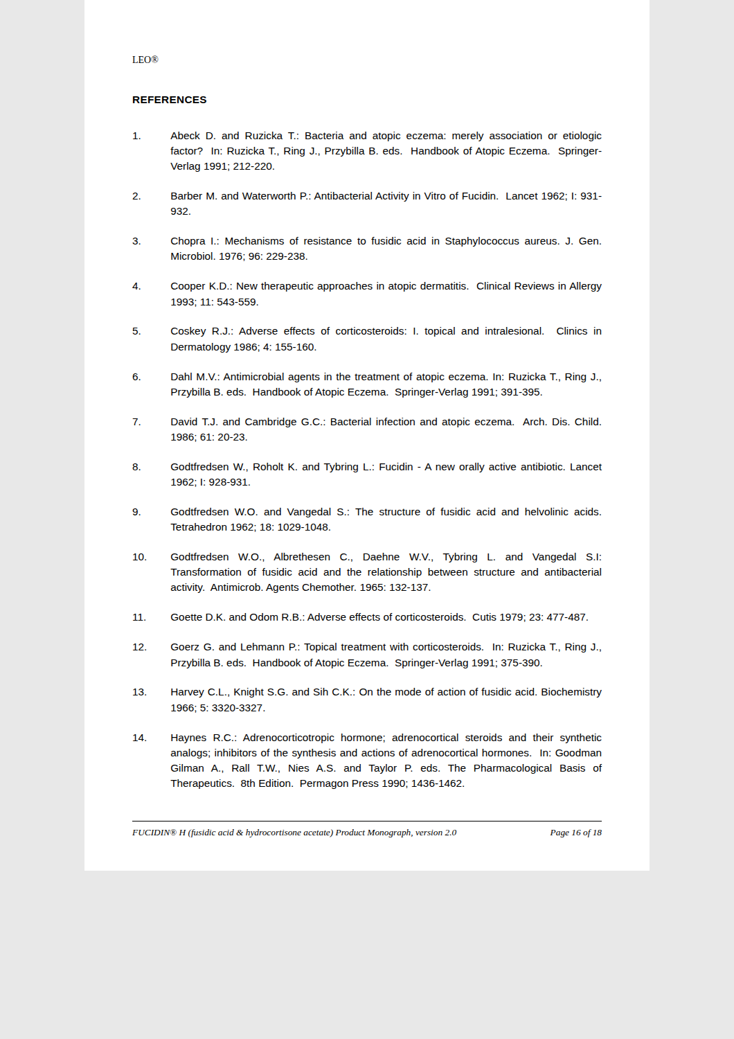LEO®
REFERENCES
1. Abeck D. and Ruzicka T.: Bacteria and atopic eczema: merely association or etiologic factor? In: Ruzicka T., Ring J., Przybilla B. eds. Handbook of Atopic Eczema. Springer-Verlag 1991; 212-220.
2. Barber M. and Waterworth P.: Antibacterial Activity in Vitro of Fucidin. Lancet 1962; I: 931-932.
3. Chopra I.: Mechanisms of resistance to fusidic acid in Staphylococcus aureus. J. Gen. Microbiol. 1976; 96: 229-238.
4. Cooper K.D.: New therapeutic approaches in atopic dermatitis. Clinical Reviews in Allergy 1993; 11: 543-559.
5. Coskey R.J.: Adverse effects of corticosteroids: I. topical and intralesional. Clinics in Dermatology 1986; 4: 155-160.
6. Dahl M.V.: Antimicrobial agents in the treatment of atopic eczema. In: Ruzicka T., Ring J., Przybilla B. eds. Handbook of Atopic Eczema. Springer-Verlag 1991; 391-395.
7. David T.J. and Cambridge G.C.: Bacterial infection and atopic eczema. Arch. Dis. Child. 1986; 61: 20-23.
8. Godtfredsen W., Roholt K. and Tybring L.: Fucidin - A new orally active antibiotic. Lancet 1962; I: 928-931.
9. Godtfredsen W.O. and Vangedal S.: The structure of fusidic acid and helvolinic acids. Tetrahedron 1962; 18: 1029-1048.
10. Godtfredsen W.O., Albrethesen C., Daehne W.V., Tybring L. and Vangedal S.I: Transformation of fusidic acid and the relationship between structure and antibacterial activity. Antimicrob. Agents Chemother. 1965: 132-137.
11. Goette D.K. and Odom R.B.: Adverse effects of corticosteroids. Cutis 1979; 23: 477-487.
12. Goerz G. and Lehmann P.: Topical treatment with corticosteroids. In: Ruzicka T., Ring J., Przybilla B. eds. Handbook of Atopic Eczema. Springer-Verlag 1991; 375-390.
13. Harvey C.L., Knight S.G. and Sih C.K.: On the mode of action of fusidic acid. Biochemistry 1966; 5: 3320-3327.
14. Haynes R.C.: Adrenocorticotropic hormone; adrenocortical steroids and their synthetic analogs; inhibitors of the synthesis and actions of adrenocortical hormones. In: Goodman Gilman A., Rall T.W., Nies A.S. and Taylor P. eds. The Pharmacological Basis of Therapeutics. 8th Edition. Permagon Press 1990; 1436-1462.
FUCIDIN® H (fusidic acid & hydrocortisone acetate) Product Monograph, version 2.0 Page 16 of 18